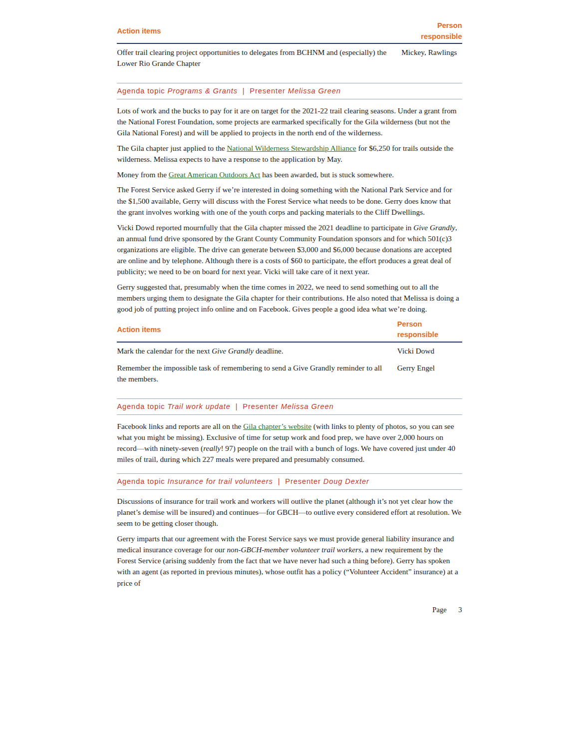| Action items | Person responsible |
| --- | --- |
| Offer trail clearing project opportunities to delegates from BCHNM and (especially) the Lower Rio Grande Chapter | Mickey, Rawlings |
Agenda topic Programs & Grants | Presenter Melissa Green
Lots of work and the bucks to pay for it are on target for the 2021-22 trail clearing seasons. Under a grant from the National Forest Foundation, some projects are earmarked specifically for the Gila wilderness (but not the Gila National Forest) and will be applied to projects in the north end of the wilderness.
The Gila chapter just applied to the National Wilderness Stewardship Alliance for $6,250 for trails outside the wilderness. Melissa expects to have a response to the application by May.
Money from the Great American Outdoors Act has been awarded, but is stuck somewhere.
The Forest Service asked Gerry if we’re interested in doing something with the National Park Service and for the $1,500 available, Gerry will discuss with the Forest Service what needs to be done. Gerry does know that the grant involves working with one of the youth corps and packing materials to the Cliff Dwellings.
Vicki Dowd reported mournfully that the Gila chapter missed the 2021 deadline to participate in Give Grandly, an annual fund drive sponsored by the Grant County Community Foundation sponsors and for which 501(c)3 organizations are eligible. The drive can generate between $3,000 and $6,000 because donations are accepted are online and by telephone. Although there is a costs of $60 to participate, the effort produces a great deal of publicity; we need to be on board for next year. Vicki will take care of it next year.
Gerry suggested that, presumably when the time comes in 2022, we need to send something out to all the members urging them to designate the Gila chapter for their contributions. He also noted that Melissa is doing a good job of putting project info online and on Facebook. Gives people a good idea what we’re doing.
| Action items | Person responsible |
| --- | --- |
| Mark the calendar for the next Give Grandly deadline. | Vicki Dowd |
| Remember the impossible task of remembering to send a Give Grandly reminder to all the members. | Gerry Engel |
Agenda topic Trail work update | Presenter Melissa Green
Facebook links and reports are all on the Gila chapter’s website (with links to plenty of photos, so you can see what you might be missing). Exclusive of time for setup work and food prep, we have over 2,000 hours on record—with ninety-seven (really! 97) people on the trail with a bunch of logs. We have covered just under 40 miles of trail, during which 227 meals were prepared and presumably consumed.
Agenda topic Insurance for trail volunteers | Presenter Doug Dexter
Discussions of insurance for trail work and workers will outlive the planet (although it’s not yet clear how the planet’s demise will be insured) and continues—for GBCH—to outlive every considered effort at resolution. We seem to be getting closer though.
Gerry imparts that our agreement with the Forest Service says we must provide general liability insurance and medical insurance coverage for our non-GBCH-member volunteer trail workers, a new requirement by the Forest Service (arising suddenly from the fact that we have never had such a thing before). Gerry has spoken with an agent (as reported in previous minutes), whose outfit has a policy (“Volunteer Accident” insurance) at a price of
Page3